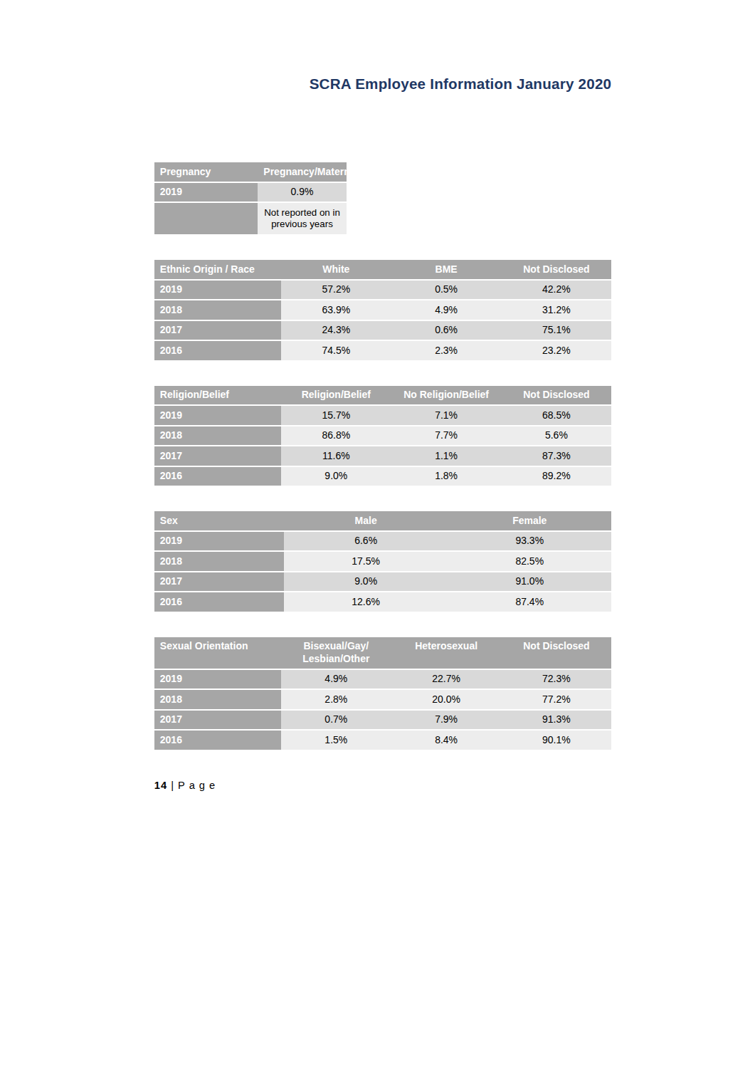SCRA Employee Information January 2020
Pregnancy and maternity
| Pregnancy | Pregnancy/Maternity |
| --- | --- |
| 2019 | 0.9% |
| | Not reported on in previous years |
Ethnic origin / race
| Ethnic Origin / Race | White | BME | Not Disclosed |
| --- | --- | --- | --- |
| 2019 | 57.2% | 0.5% | 42.2% |
| 2018 | 63.9% | 4.9% | 31.2% |
| 2017 | 24.3% | 0.6% | 75.1% |
| 2016 | 74.5% | 2.3% | 23.2% |
Religion or belief
| Religion/Belief | Religion/Belief | No Religion/Belief | Not Disclosed |
| --- | --- | --- | --- |
| 2019 | 15.7% | 7.1% | 68.5% |
| 2018 | 86.8% | 7.7% | 5.6% |
| 2017 | 11.6% | 1.1% | 87.3% |
| 2016 | 9.0% | 1.8% | 89.2% |
Sex
| Sex | Male | Female |
| --- | --- | --- |
| 2019 | 6.6% | 93.3% |
| 2018 | 17.5% | 82.5% |
| 2017 | 9.0% | 91.0% |
| 2016 | 12.6% | 87.4% |
Sexual orientation
| Sexual Orientation | Bisexual/Gay/ Lesbian/Other | Heterosexual | Not Disclosed |
| --- | --- | --- | --- |
| 2019 | 4.9% | 22.7% | 72.3% |
| 2018 | 2.8% | 20.0% | 77.2% |
| 2017 | 0.7% | 7.9% | 91.3% |
| 2016 | 1.5% | 8.4% | 90.1% |
14 | P a g e